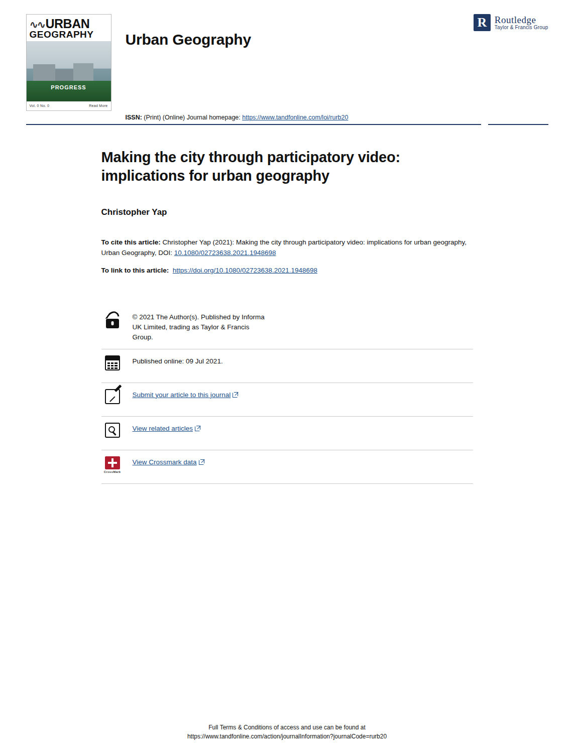R
Routledge
Taylor & Francis Group
∿∿URBAN
GEOGRAPHY
PROGRESS
Vol. 0 No. 0 Read More
Urban Geography
ISSN: (Print) (Online) Journal homepage: https://www.tandfonline.com/loi/rurb20
Making the city through participatory video:
implications for urban geography
Christopher Yap
To cite this article: Christopher Yap (2021): Making the city through participatory video: implications for urban geography, Urban Geography, DOI: 10.1080/02723638.2021.1948698
To link to this article: https://doi.org/10.1080/02723638.2021.1948698
© 2021 The Author(s). Published by Informa
UK Limited, trading as Taylor & Francis
Group.
Published online: 09 Jul 2021.
Submit your article to this journal
View related articles
CrossMark
View Crossmark data
Full Terms & Conditions of access and use can be found at
https://www.tandfonline.com/action/journalInformation?journalCode=rurb20